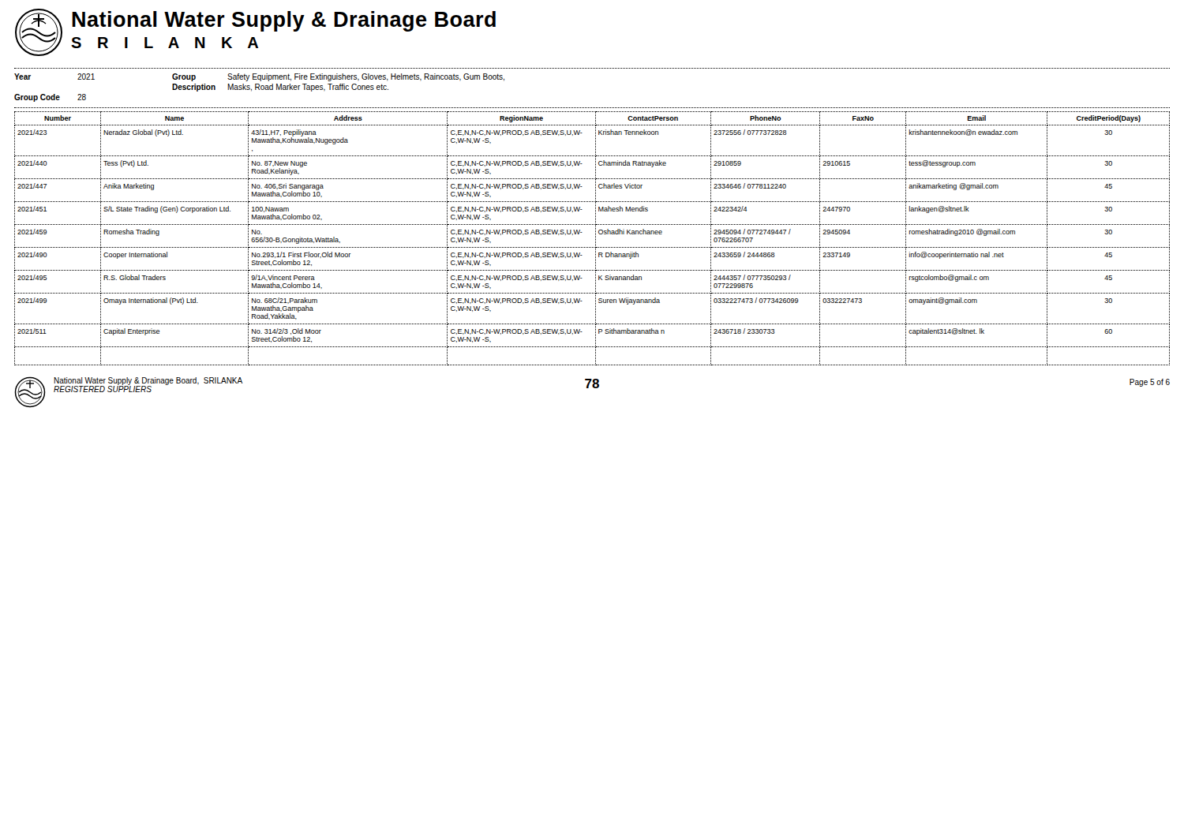National Water Supply & Drainage Board
S R I L A N K A
| Year | 2021 | Group | Safety Equipment, Fire Extinguishers, Gloves, Helmets, Raincoats, Gum Boots, |
| | | Description | Masks, Road Marker Tapes, Traffic Cones etc. |
| Group Code | 28 | | |
| Number | Name | Address | RegionName | ContactPerson | PhoneNo | FaxNo | Email | CreditPeriod(Days) |
| --- | --- | --- | --- | --- | --- | --- | --- | --- |
| 2021/423 | Neradaz Global (Pvt) Ltd. | 43/11,H7, Pepiliyana Mawatha,Kohuwala,Nugegoda , | C,E,N,N-C,N-W,PROD,S AB,SEW,S,U,W-C,W-N,W -S, | Krishan Tennekoon | 2372556 / 0777372828 | | krishantennekoon@n ewadaz.com | 30 |
| 2021/440 | Tess (Pvt) Ltd. | No. 87,New Nuge Road,Kelaniya, | C,E,N,N-C,N-W,PROD,S AB,SEW,S,U,W-C,W-N,W -S, | Chaminda Ratnayake | 2910859 | 2910615 | tess@tessgroup.com | 30 |
| 2021/447 | Anika Marketing | No. 406,Sri Sangaraga Mawatha,Colombo 10, | C,E,N,N-C,N-W,PROD,S AB,SEW,S,U,W-C,W-N,W -S, | Charles Victor | 2334646 / 0778112240 | | anikamarketing @gmail.com | 45 |
| 2021/451 | S/L State Trading (Gen) Corporation Ltd. | 100,Nawam Mawatha,Colombo 02, | C,E,N,N-C,N-W,PROD,S AB,SEW,S,U,W-C,W-N,W -S, | Mahesh Mendis | 2422342/4 | 2447970 | lankagen@sltnet.lk | 30 |
| 2021/459 | Romesha Trading | No. 656/30-B,Gongitota,Wattala, | C,E,N,N-C,N-W,PROD,S AB,SEW,S,U,W-C,W-N,W -S, | Oshadhi Kanchanee | 2945094 / 0772749447 / 0762266707 | 2945094 | romeshatrading2010 @gmail.com | 30 |
| 2021/490 | Cooper International | No.293,1/1 First Floor,Old Moor Street,Colombo 12, | C,E,N,N-C,N-W,PROD,S AB,SEW,S,U,W-C,W-N,W -S, | R Dhananjith | 2433659 / 2444868 | 2337149 | info@cooperinternatio nal .net | 45 |
| 2021/495 | R.S. Global Traders | 9/1A,Vincent Perera Mawatha,Colombo 14, | C,E,N,N-C,N-W,PROD,S AB,SEW,S,U,W-C,W-N,W -S, | K Sivanandan | 2444357 / 0777350293 / 0772299876 | | rsgtcolombo@gmail.c om | 45 |
| 2021/499 | Omaya International (Pvt) Ltd. | No. 68C/21,Parakum Mawatha,Gampaha Road,Yakkala, | C,E,N,N-C,N-W,PROD,S AB,SEW,S,U,W-C,W-N,W -S, | Suren Wijayananda | 0332227473 / 0773426099 | 0332227473 | omayaint@gmail.com | 30 |
| 2021/511 | Capital Enterprise | No. 314/2/3 ,Old Moor Street,Colombo 12, | C,E,N,N-C,N-W,PROD,S AB,SEW,S,U,W-C,W-N,W -S, | P Sithambaranatha n | 2436718 / 2330733 | | capitalent314@sltnet. lk | 60 |
National Water Supply & Drainage Board, SRILANKA
REGISTERED SUPPLIERS
78
Page 5 of 6